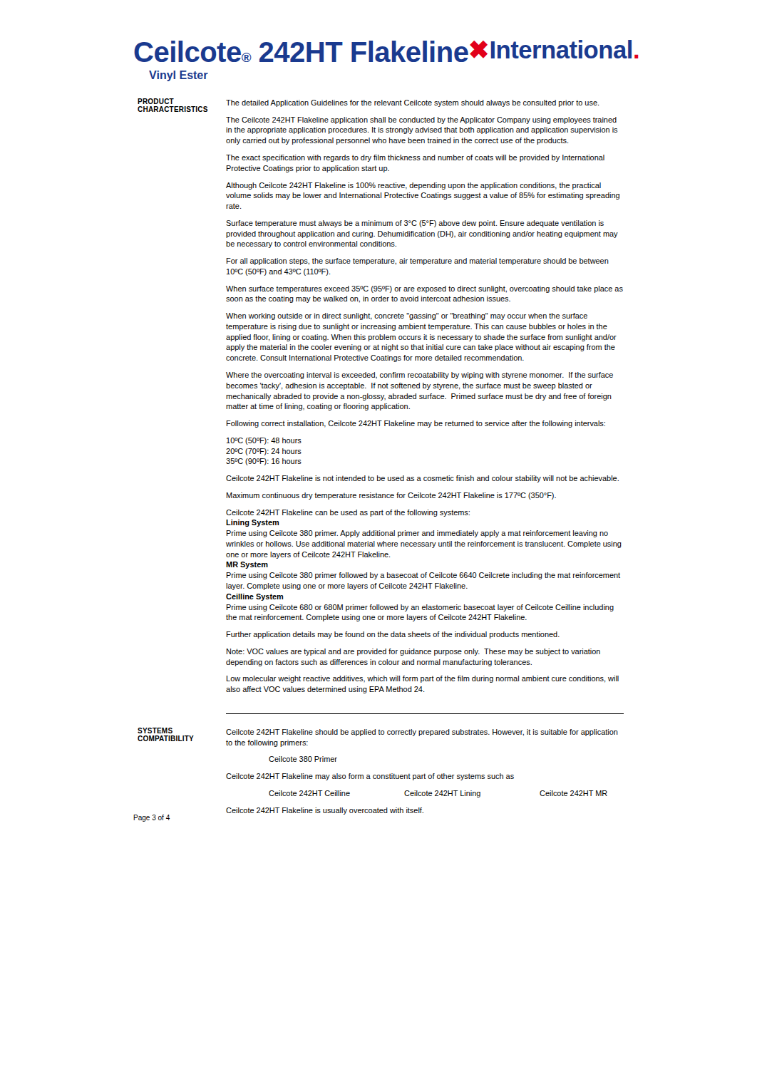Ceilcote® 242HT Flakeline
✖International.
Vinyl Ester
PRODUCT
CHARACTERISTICS
The detailed Application Guidelines for the relevant Ceilcote system should always be consulted prior to use.
The Ceilcote 242HT Flakeline application shall be conducted by the Applicator Company using employees trained in the appropriate application procedures. It is strongly advised that both application and application supervision is only carried out by professional personnel who have been trained in the correct use of the products.
The exact specification with regards to dry film thickness and number of coats will be provided by International Protective Coatings prior to application start up.
Although Ceilcote 242HT Flakeline is 100% reactive, depending upon the application conditions, the practical volume solids may be lower and International Protective Coatings suggest a value of 85% for estimating spreading rate.
Surface temperature must always be a minimum of 3°C (5°F) above dew point. Ensure adequate ventilation is provided throughout application and curing. Dehumidification (DH), air conditioning and/or heating equipment may be necessary to control environmental conditions.
For all application steps, the surface temperature, air temperature and material temperature should be between 10ºC (50ºF) and 43ºC (110ºF).
When surface temperatures exceed 35ºC (95ºF) or are exposed to direct sunlight, overcoating should take place as soon as the coating may be walked on, in order to avoid intercoat adhesion issues.
When working outside or in direct sunlight, concrete "gassing" or "breathing" may occur when the surface temperature is rising due to sunlight or increasing ambient temperature. This can cause bubbles or holes in the applied floor, lining or coating. When this problem occurs it is necessary to shade the surface from sunlight and/or apply the material in the cooler evening or at night so that initial cure can take place without air escaping from the concrete. Consult International Protective Coatings for more detailed recommendation.
Where the overcoating interval is exceeded, confirm recoatability by wiping with styrene monomer. If the surface becomes 'tacky', adhesion is acceptable. If not softened by styrene, the surface must be sweep blasted or mechanically abraded to provide a non-glossy, abraded surface. Primed surface must be dry and free of foreign matter at time of lining, coating or flooring application.
Following correct installation, Ceilcote 242HT Flakeline may be returned to service after the following intervals:
10ºC (50ºF): 48 hours
20ºC (70ºF): 24 hours
35ºC (90ºF): 16 hours
Ceilcote 242HT Flakeline is not intended to be used as a cosmetic finish and colour stability will not be achievable.
Maximum continuous dry temperature resistance for Ceilcote 242HT Flakeline is 177ºC (350°F).
Ceilcote 242HT Flakeline can be used as part of the following systems:
Lining System
Prime using Ceilcote 380 primer. Apply additional primer and immediately apply a mat reinforcement leaving no wrinkles or hollows. Use additional material where necessary until the reinforcement is translucent. Complete using one or more layers of Ceilcote 242HT Flakeline.
MR System
Prime using Ceilcote 380 primer followed by a basecoat of Ceilcote 6640 Ceilcrete including the mat reinforcement layer. Complete using one or more layers of Ceilcote 242HT Flakeline.
Ceilline System
Prime using Ceilcote 680 or 680M primer followed by an elastomeric basecoat layer of Ceilcote Ceilline including the mat reinforcement. Complete using one or more layers of Ceilcote 242HT Flakeline.
Further application details may be found on the data sheets of the individual products mentioned.
Note: VOC values are typical and are provided for guidance purpose only. These may be subject to variation depending on factors such as differences in colour and normal manufacturing tolerances.
Low molecular weight reactive additives, which will form part of the film during normal ambient cure conditions, will also affect VOC values determined using EPA Method 24.
SYSTEMS
COMPATIBILITY
Ceilcote 242HT Flakeline should be applied to correctly prepared substrates. However, it is suitable for application to the following primers:
Ceilcote 380 Primer
Ceilcote 242HT Flakeline may also form a constituent part of other systems such as
Ceilcote 242HT Ceilline Ceilcote 242HT Lining Ceilcote 242HT MR
Ceilcote 242HT Flakeline is usually overcoated with itself.
Page 3 of 4